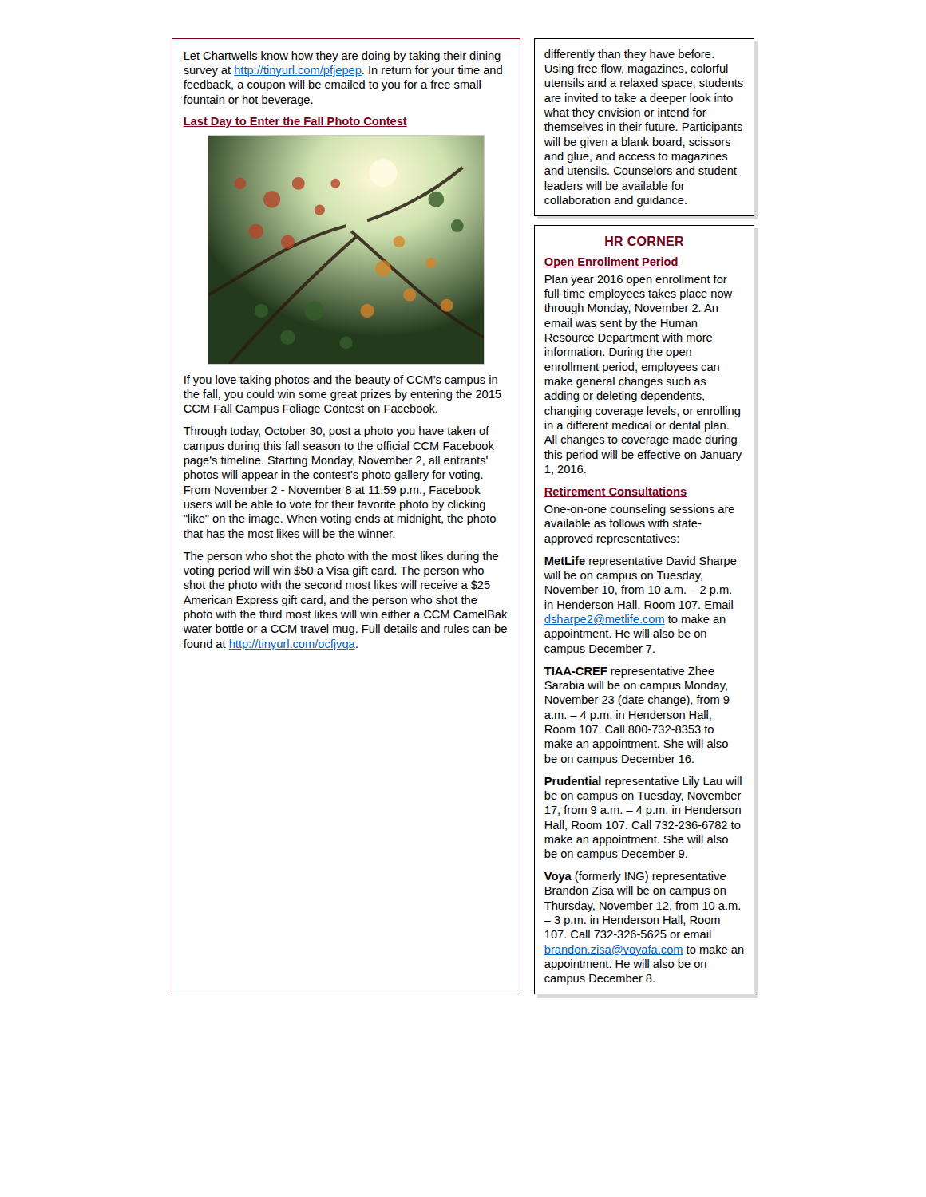Let Chartwells know how they are doing by taking their dining survey at http://tinyurl.com/pfjepep. In return for your time and feedback, a coupon will be emailed to you for a free small fountain or hot beverage.
Last Day to Enter the Fall Photo Contest
If you love taking photos and the beauty of CCM’s campus in the fall, you could win some great prizes by entering the 2015 CCM Fall Campus Foliage Contest on Facebook.
Through today, October 30, post a photo you have taken of campus during this fall season to the official CCM Facebook page's timeline. Starting Monday, November 2, all entrants' photos will appear in the contest's photo gallery for voting. From November 2 - November 8 at 11:59 p.m., Facebook users will be able to vote for their favorite photo by clicking "like" on the image. When voting ends at midnight, the photo that has the most likes will be the winner.
The person who shot the photo with the most likes during the voting period will win $50 a Visa gift card. The person who shot the photo with the second most likes will receive a $25 American Express gift card, and the person who shot the photo with the third most likes will win either a CCM CamelBak water bottle or a CCM travel mug. Full details and rules can be found at http://tinyurl.com/ocfjvqa.
differently than they have before. Using free flow, magazines, colorful utensils and a relaxed space, students are invited to take a deeper look into what they envision or intend for themselves in their future. Participants will be given a blank board, scissors and glue, and access to magazines and utensils. Counselors and student leaders will be available for collaboration and guidance.
HR CORNER
Open Enrollment Period
Plan year 2016 open enrollment for full-time employees takes place now through Monday, November 2. An email was sent by the Human Resource Department with more information. During the open enrollment period, employees can make general changes such as adding or deleting dependents, changing coverage levels, or enrolling in a different medical or dental plan. All changes to coverage made during this period will be effective on January 1, 2016.
Retirement Consultations
One-on-one counseling sessions are available as follows with state-approved representatives:
MetLife representative David Sharpe will be on campus on Tuesday, November 10, from 10 a.m. – 2 p.m. in Henderson Hall, Room 107. Email dsharpe2@metlife.com to make an appointment. He will also be on campus December 7.
TIAA-CREF representative Zhee Sarabia will be on campus Monday, November 23 (date change), from 9 a.m. – 4 p.m. in Henderson Hall, Room 107. Call 800-732-8353 to make an appointment. She will also be on campus December 16.
Prudential representative Lily Lau will be on campus on Tuesday, November 17, from 9 a.m. – 4 p.m. in Henderson Hall, Room 107. Call 732-236-6782 to make an appointment. She will also be on campus December 9.
Voya (formerly ING) representative Brandon Zisa will be on campus on Thursday, November 12, from 10 a.m. – 3 p.m. in Henderson Hall, Room 107. Call 732-326-5625 or email brandon.zisa@voyafa.com to make an appointment. He will also be on campus December 8.